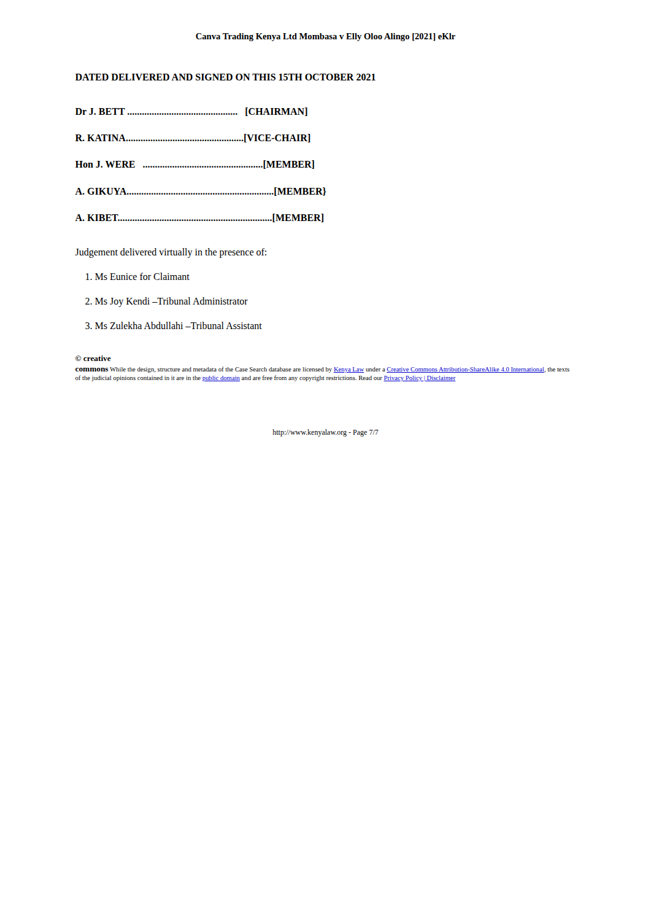Canva Trading Kenya Ltd Mombasa v Elly Oloo Alingo [2021] eKlr
DATED DELIVERED AND SIGNED ON THIS 15TH OCTOBER 2021
Dr J. BETT ............................................. [CHAIRMAN]
R. KATINA................................................[VICE-CHAIR]
Hon J. WERE .................................................[MEMBER]
A. GIKUYA............................................................[MEMBER}
A. KIBET...............................................................[MEMBER]
Judgement delivered virtually in the presence of:
Ms Eunice for Claimant
Ms Joy Kendi –Tribunal Administrator
Ms Zulekha Abdullahi –Tribunal Assistant
© creative
commons While the design, structure and metadata of the Case Search database are licensed by Kenya Law under a Creative Commons Attribution-ShareAlike 4.0 International, the texts of the judicial opinions contained in it are in the public domain and are free from any copyright restrictions. Read our Privacy Policy | Disclaimer
http://www.kenyalaw.org - Page 7/7